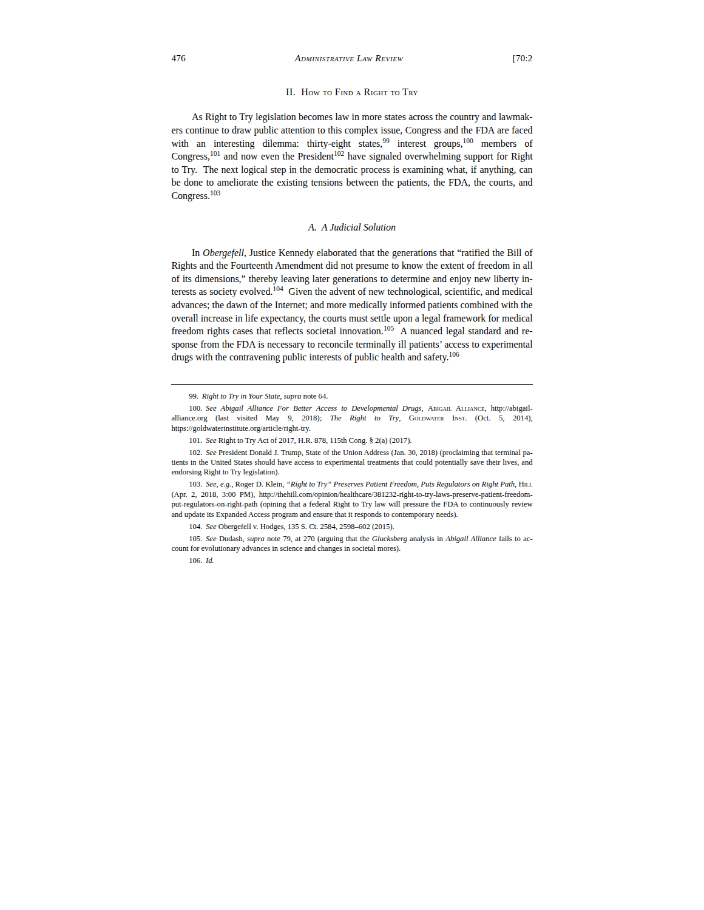476 Administrative Law Review [70:2
II. How to Find a Right to Try
As Right to Try legislation becomes law in more states across the country and lawmakers continue to draw public attention to this complex issue, Congress and the FDA are faced with an interesting dilemma: thirty-eight states,99 interest groups,100 members of Congress,101 and now even the President102 have signaled overwhelming support for Right to Try. The next logical step in the democratic process is examining what, if anything, can be done to ameliorate the existing tensions between the patients, the FDA, the courts, and Congress.103
A. A Judicial Solution
In Obergefell, Justice Kennedy elaborated that the generations that “ratified the Bill of Rights and the Fourteenth Amendment did not presume to know the extent of freedom in all of its dimensions,” thereby leaving later generations to determine and enjoy new liberty interests as society evolved.104 Given the advent of new technological, scientific, and medical advances; the dawn of the Internet; and more medically informed patients combined with the overall increase in life expectancy, the courts must settle upon a legal framework for medical freedom rights cases that reflects societal innovation.105 A nuanced legal standard and response from the FDA is necessary to reconcile terminally ill patients’ access to experimental drugs with the contravening public interests of public health and safety.106
99. Right to Try in Your State, supra note 64.
100. See Abigail Alliance For Better Access to Developmental Drugs, Abigail Alliance, http://abigail-alliance.org (last visited May 9, 2018); The Right to Try, Goldwater Inst. (Oct. 5, 2014), https://goldwaterinstitute.org/article/right-try.
101. See Right to Try Act of 2017, H.R. 878, 115th Cong. § 2(a) (2017).
102. See President Donald J. Trump, State of the Union Address (Jan. 30, 2018) (proclaiming that terminal patients in the United States should have access to experimental treatments that could potentially save their lives, and endorsing Right to Try legislation).
103. See, e.g., Roger D. Klein, “Right to Try” Preserves Patient Freedom, Puts Regulators on Right Path, Hill (Apr. 2, 2018, 3:00 PM), http://thehill.com/opinion/healthcare/381232-right-to-try-laws-preserve-patient-freedom-put-regulators-on-right-path (opining that a federal Right to Try law will pressure the FDA to continuously review and update its Expanded Access program and ensure that it responds to contemporary needs).
104. See Obergefell v. Hodges, 135 S. Ct. 2584, 2598–602 (2015).
105. See Dudash, supra note 79, at 270 (arguing that the Glucksberg analysis in Abigail Alliance fails to account for evolutionary advances in science and changes in societal mores).
106. Id.